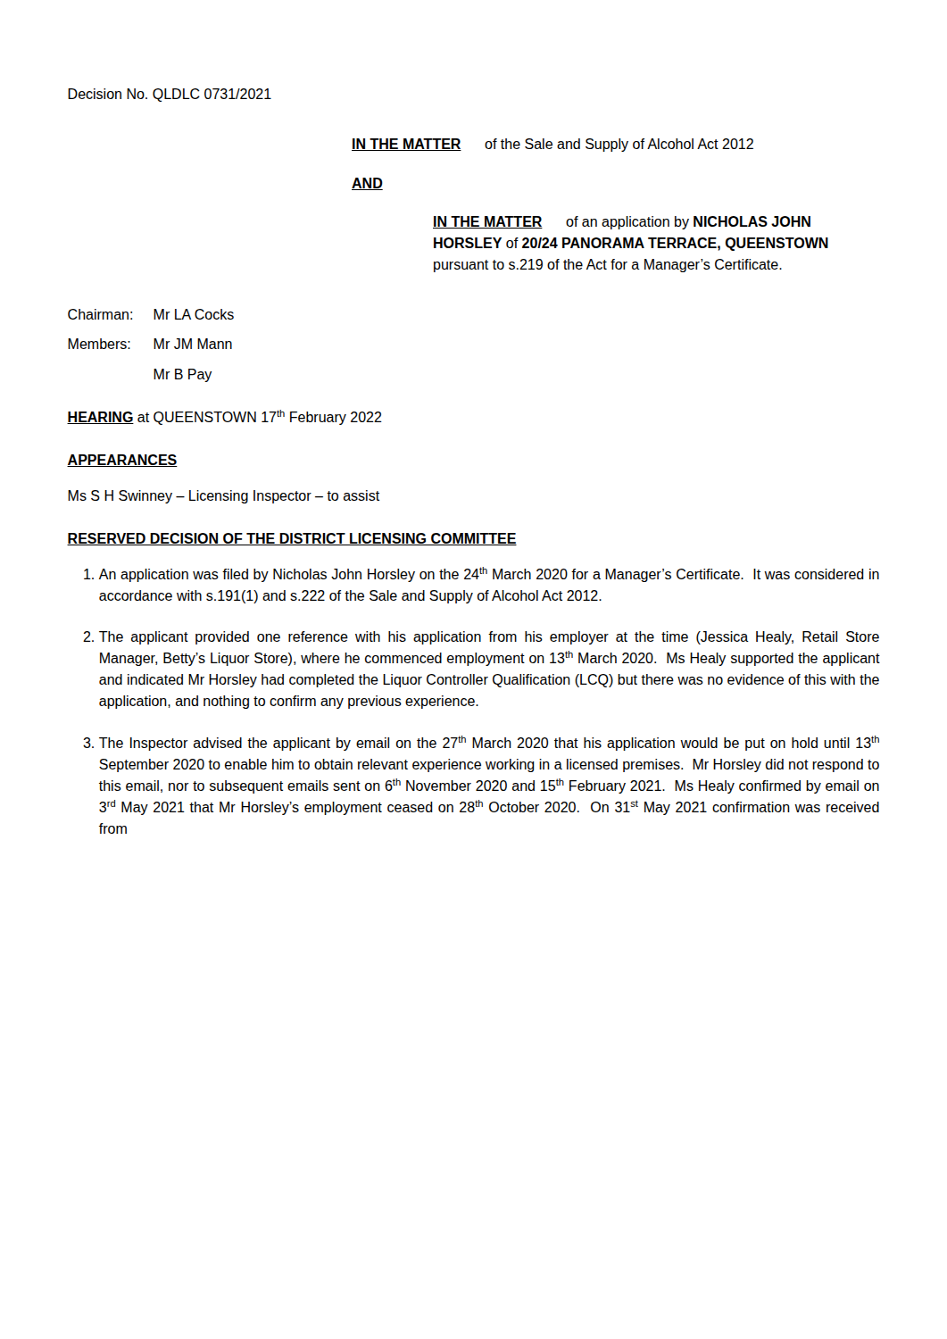Decision No. QLDLC 0731/2021
IN THE MATTER of the Sale and Supply of Alcohol Act 2012
AND
IN THE MATTER of an application by NICHOLAS JOHN HORSLEY of 20/24 PANORAMA TERRACE, QUEENSTOWN pursuant to s.219 of the Act for a Manager’s Certificate.
Chairman: Mr LA Cocks
Members: Mr JM Mann
Mr B Pay
HEARING at QUEENSTOWN 17th February 2022
APPEARANCES
Ms S H Swinney – Licensing Inspector – to assist
RESERVED DECISION OF THE DISTRICT LICENSING COMMITTEE
An application was filed by Nicholas John Horsley on the 24th March 2020 for a Manager’s Certificate. It was considered in accordance with s.191(1) and s.222 of the Sale and Supply of Alcohol Act 2012.
The applicant provided one reference with his application from his employer at the time (Jessica Healy, Retail Store Manager, Betty’s Liquor Store), where he commenced employment on 13th March 2020. Ms Healy supported the applicant and indicated Mr Horsley had completed the Liquor Controller Qualification (LCQ) but there was no evidence of this with the application, and nothing to confirm any previous experience.
The Inspector advised the applicant by email on the 27th March 2020 that his application would be put on hold until 13th September 2020 to enable him to obtain relevant experience working in a licensed premises. Mr Horsley did not respond to this email, nor to subsequent emails sent on 6th November 2020 and 15th February 2021. Ms Healy confirmed by email on 3rd May 2021 that Mr Horsley’s employment ceased on 28th October 2020. On 31st May 2021 confirmation was received from